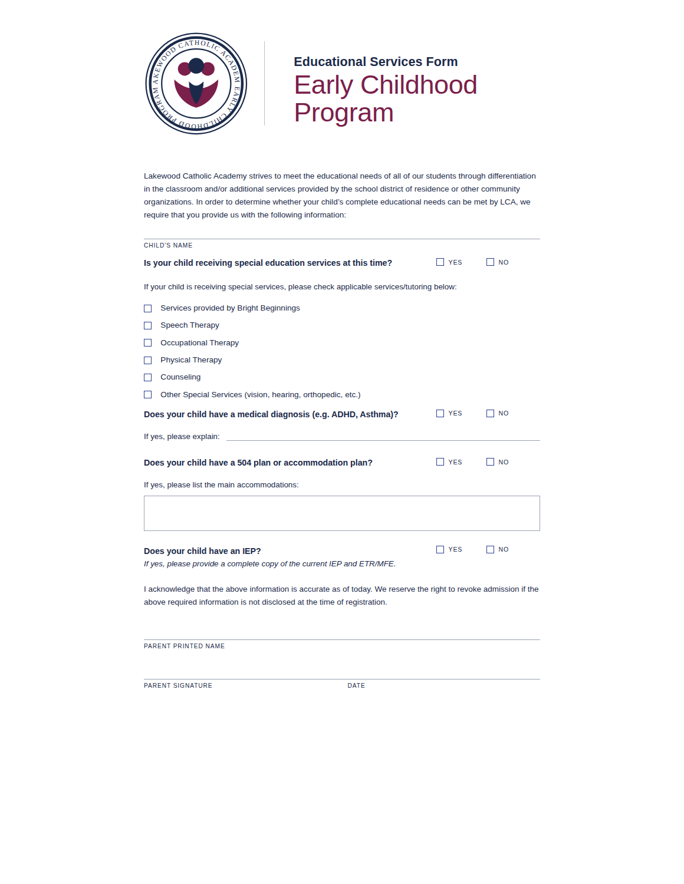LAKEWOOD CATHOLIC ACADEMY EARLY CHILDHOOD PROGRAM
Educational Services Form
Early Childhood Program
Lakewood Catholic Academy strives to meet the educational needs of all of our students through differentiation in the classroom and/or additional services provided by the school district of residence or other community organizations. In order to determine whether your child’s complete educational needs can be met by LCA, we require that you provide us with the following information:
Child’s Name
Is your child receiving special education services at this time?
YES NO
If your child is receiving special services, please check applicable services/tutoring below:
Services provided by Bright Beginnings
Speech Therapy
Occupational Therapy
Physical Therapy
Counseling
Other Special Services (vision, hearing, orthopedic, etc.)
Does your child have a medical diagnosis (e.g. ADHD, Asthma)?
YES NO
If yes, please explain:
Does your child have a 504 plan or accommodation plan?
YES NO
If yes, please list the main accommodations:
Does your child have an IEP?
If yes, please provide a complete copy of the current IEP and ETR/MFE.
YES NO
I acknowledge that the above information is accurate as of today. We reserve the right to revoke admission if the above required information is not disclosed at the time of registration.
Parent Printed Name
Parent Signature
Date